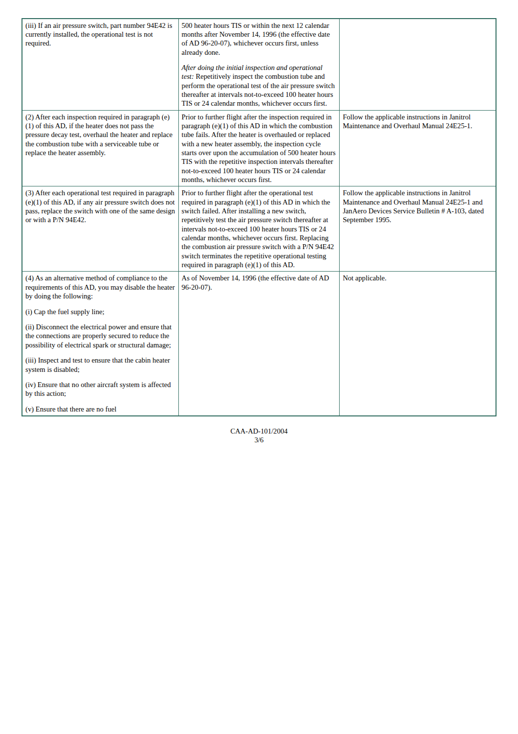| (iii) If an air pressure switch, part number 94E42 is currently installed, the operational test is not required. | 500 heater hours TIS or within the next 12 calendar months after November 14, 1996 (the effective date of AD 96-20-07), whichever occurs first, unless already done. After doing the initial inspection and operational test: Repetitively inspect the combustion tube and perform the operational test of the air pressure switch thereafter at intervals not-to-exceed 100 heater hours TIS or 24 calendar months, whichever occurs first. | |
| (2) After each inspection required in paragraph (e)(1) of this AD, if the heater does not pass the pressure decay test, overhaul the heater and replace the combustion tube with a serviceable tube or replace the heater assembly. | Prior to further flight after the inspection required in paragraph (e)(1) of this AD in which the combustion tube fails. After the heater is overhauled or replaced with a new heater assembly, the inspection cycle starts over upon the accumulation of 500 heater hours TIS with the repetitive inspection intervals thereafter not-to-exceed 100 heater hours TIS or 24 calendar months, whichever occurs first. | Follow the applicable instructions in Janitrol Maintenance and Overhaul Manual 24E25-1. |
| (3) After each operational test required in paragraph (e)(1) of this AD, if any air pressure switch does not pass, replace the switch with one of the same design or with a P/N 94E42. | Prior to further flight after the operational test required in paragraph (e)(1) of this AD in which the switch failed. After installing a new switch, repetitively test the air pressure switch thereafter at intervals not-to-exceed 100 heater hours TIS or 24 calendar months, whichever occurs first. Replacing the combustion air pressure switch with a P/N 94E42 switch terminates the repetitive operational testing required in paragraph (e)(1) of this AD. | Follow the applicable instructions in Janitrol Maintenance and Overhaul Manual 24E25-1 and JanAero Devices Service Bulletin # A-103, dated September 1995. |
| (4) As an alternative method of compliance to the requirements of this AD, you may disable the heater by doing the following: (i) Cap the fuel supply line; (ii) Disconnect the electrical power and ensure that the connections are properly secured to reduce the possibility of electrical spark or structural damage; (iii) Inspect and test to ensure that the cabin heater system is disabled; (iv) Ensure that no other aircraft system is affected by this action; (v) Ensure that there are no fuel | As of November 14, 1996 (the effective date of AD 96-20-07). | Not applicable. |
CAA-AD-101/2004
3/6